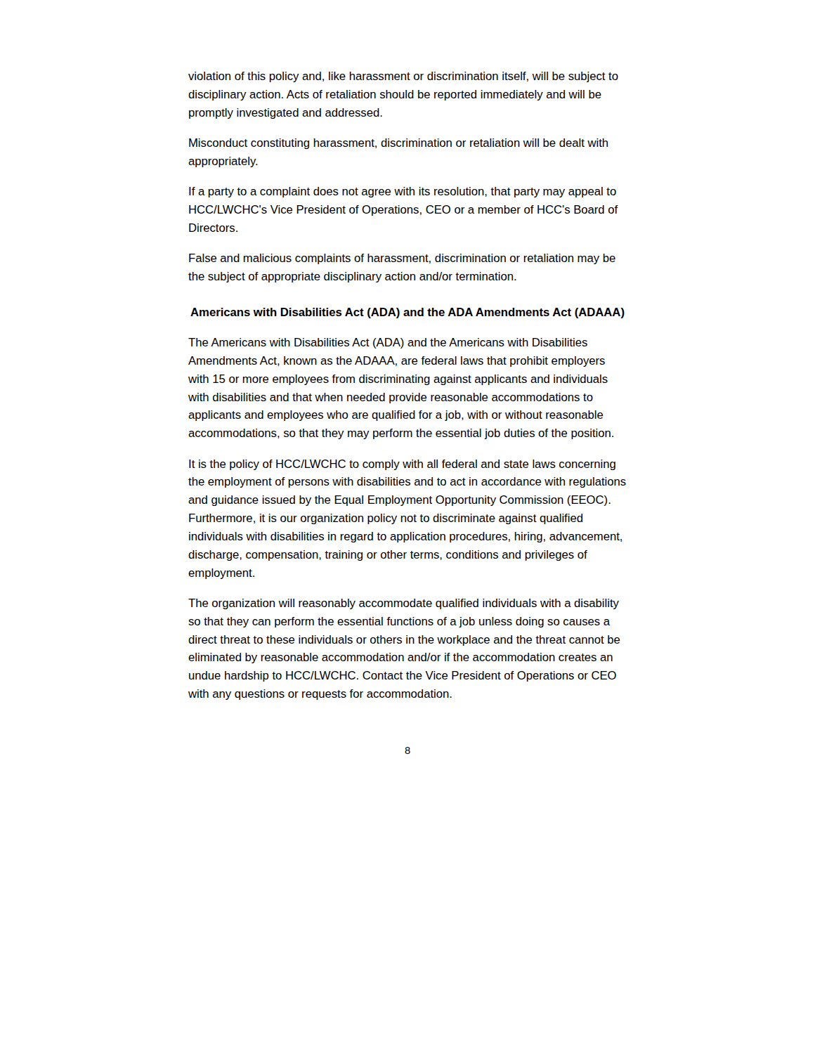violation of this policy and, like harassment or discrimination itself, will be subject to disciplinary action. Acts of retaliation should be reported immediately and will be promptly investigated and addressed.
Misconduct constituting harassment, discrimination or retaliation will be dealt with appropriately.
If a party to a complaint does not agree with its resolution, that party may appeal to HCC/LWCHC's Vice President of Operations, CEO or a member of HCC's Board of Directors.
False and malicious complaints of harassment, discrimination or retaliation may be the subject of appropriate disciplinary action and/or termination.
Americans with Disabilities Act (ADA) and the ADA Amendments Act (ADAAA)
The Americans with Disabilities Act (ADA) and the Americans with Disabilities Amendments Act, known as the ADAAA, are federal laws that prohibit employers with 15 or more employees from discriminating against applicants and individuals with disabilities and that when needed provide reasonable accommodations to applicants and employees who are qualified for a job, with or without reasonable accommodations, so that they may perform the essential job duties of the position.
It is the policy of HCC/LWCHC to comply with all federal and state laws concerning the employment of persons with disabilities and to act in accordance with regulations and guidance issued by the Equal Employment Opportunity Commission (EEOC). Furthermore, it is our organization policy not to discriminate against qualified individuals with disabilities in regard to application procedures, hiring, advancement, discharge, compensation, training or other terms, conditions and privileges of employment.
The organization will reasonably accommodate qualified individuals with a disability so that they can perform the essential functions of a job unless doing so causes a direct threat to these individuals or others in the workplace and the threat cannot be eliminated by reasonable accommodation and/or if the accommodation creates an undue hardship to HCC/LWCHC. Contact the Vice President of Operations or CEO with any questions or requests for accommodation.
8